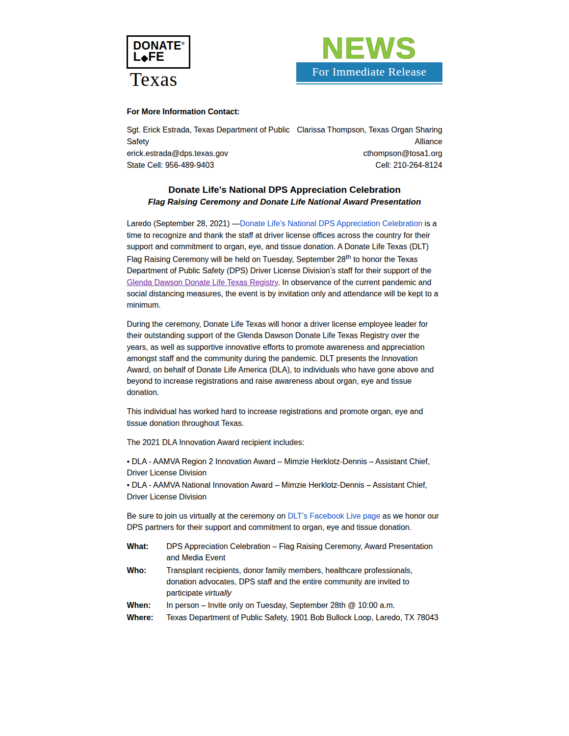DONATE® L FE
Texas
NEWS
For Immediate Release
For More Information Contact:
| Sgt. Erick Estrada, Texas Department of Public Safety | Clarissa Thompson, Texas Organ Sharing Alliance |
| erick.estrada@dps.texas.gov | cthompson@tosa1.org |
| State Cell: 956-489-9403 | Cell: 210-264-8124 |
Donate Life’s National DPS Appreciation Celebration
Flag Raising Ceremony and Donate Life National Award Presentation
Laredo (September 28, 2021) —Donate Life’s National DPS Appreciation Celebration is a time to recognize and thank the staff at driver license offices across the country for their support and commitment to organ, eye, and tissue donation. A Donate Life Texas (DLT) Flag Raising Ceremony will be held on Tuesday, September 28th to honor the Texas Department of Public Safety (DPS) Driver License Division’s staff for their support of the Glenda Dawson Donate Life Texas Registry. In observance of the current pandemic and social distancing measures, the event is by invitation only and attendance will be kept to a minimum.
During the ceremony, Donate Life Texas will honor a driver license employee leader for their outstanding support of the Glenda Dawson Donate Life Texas Registry over the years, as well as supportive innovative efforts to promote awareness and appreciation amongst staff and the community during the pandemic. DLT presents the Innovation Award, on behalf of Donate Life America (DLA), to individuals who have gone above and beyond to increase registrations and raise awareness about organ, eye and tissue donation.
This individual has worked hard to increase registrations and promote organ, eye and tissue donation throughout Texas.
The 2021 DLA Innovation Award recipient includes:
DLA - AAMVA Region 2 Innovation Award – Mimzie Herklotz-Dennis – Assistant Chief, Driver License Division
DLA - AAMVA National Innovation Award – Mimzie Herklotz-Dennis – Assistant Chief, Driver License Division
Be sure to join us virtually at the ceremony on DLT’s Facebook Live page as we honor our DPS partners for their support and commitment to organ, eye and tissue donation.
| What: | DPS Appreciation Celebration – Flag Raising Ceremony, Award Presentation and Media Event |
| Who: | Transplant recipients, donor family members, healthcare professionals, donation advocates , DPS staff and the entire community are invited to participate virtually |
| When: | In person – Invite only on Tuesday, September 28th @ 10:00 a.m. |
| Where: | Texas Department of Public Safety, 1901 Bob Bullock Loop, Laredo, TX 78043 |